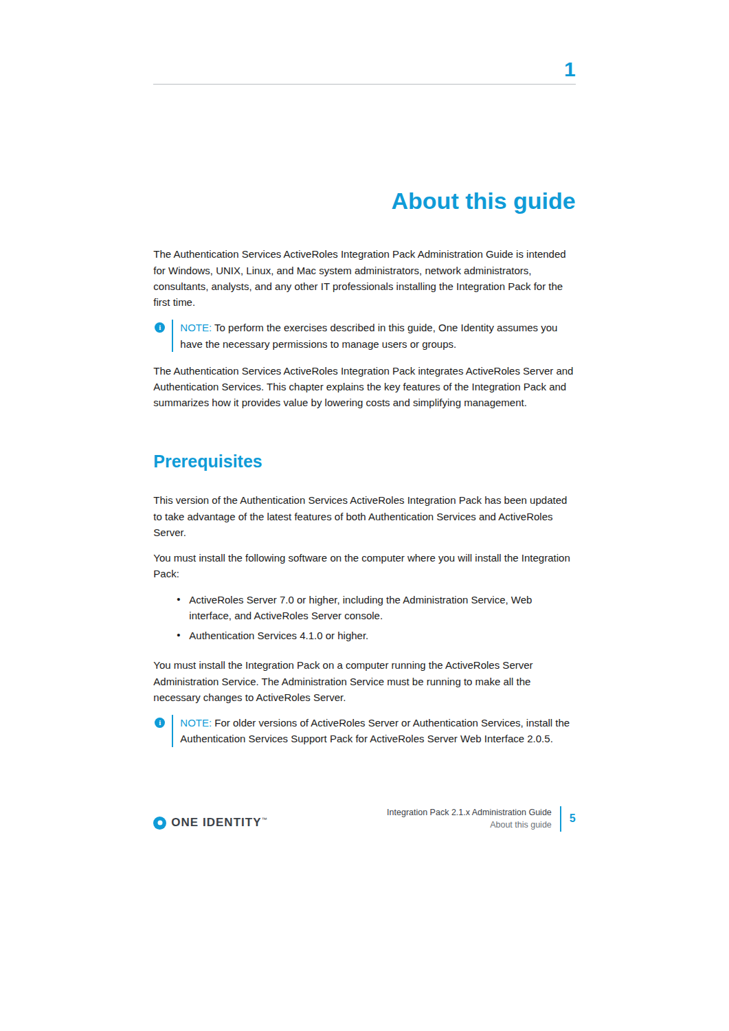1
About this guide
The Authentication Services ActiveRoles Integration Pack Administration Guide is intended for Windows, UNIX, Linux, and Mac system administrators, network administrators, consultants, analysts, and any other IT professionals installing the Integration Pack for the first time.
i
NOTE: To perform the exercises described in this guide, One Identity assumes you have the necessary permissions to manage users or groups.
The Authentication Services ActiveRoles Integration Pack integrates ActiveRoles Server and Authentication Services. This chapter explains the key features of the Integration Pack and summarizes how it provides value by lowering costs and simplifying management.
Prerequisites
This version of the Authentication Services ActiveRoles Integration Pack has been updated to take advantage of the latest features of both Authentication Services and ActiveRoles Server.
You must install the following software on the computer where you will install the Integration Pack:
ActiveRoles Server 7.0 or higher, including the Administration Service, Web interface, and ActiveRoles Server console.
Authentication Services 4.1.0 or higher.
You must install the Integration Pack on a computer running the ActiveRoles Server Administration Service. The Administration Service must be running to make all the necessary changes to ActiveRoles Server.
i
NOTE: For older versions of ActiveRoles Server or Authentication Services, install the Authentication Services Support Pack for ActiveRoles Server Web Interface 2.0.5.
ONE IDENTITY™
Integration Pack 2.1.x Administration Guide
About this guide
5